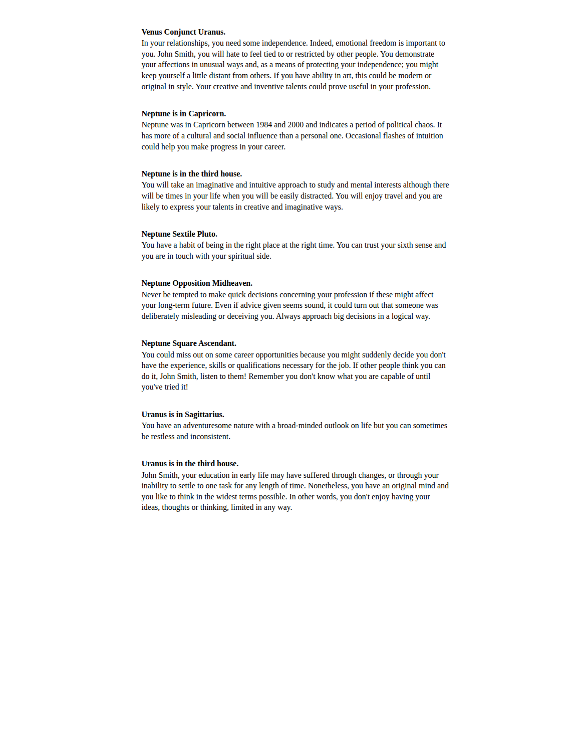Venus Conjunct Uranus.
In your relationships, you need some independence. Indeed, emotional freedom is important to you. John Smith, you will hate to feel tied to or restricted by other people. You demonstrate your affections in unusual ways and, as a means of protecting your independence; you might keep yourself a little distant from others. If you have ability in art, this could be modern or original in style. Your creative and inventive talents could prove useful in your profession.
Neptune is in Capricorn.
Neptune was in Capricorn between 1984 and 2000 and indicates a period of political chaos. It has more of a cultural and social influence than a personal one. Occasional flashes of intuition could help you make progress in your career.
Neptune is in the third house.
You will take an imaginative and intuitive approach to study and mental interests although there will be times in your life when you will be easily distracted. You will enjoy travel and you are likely to express your talents in creative and imaginative ways.
Neptune Sextile Pluto.
You have a habit of being in the right place at the right time. You can trust your sixth sense and you are in touch with your spiritual side.
Neptune Opposition Midheaven.
Never be tempted to make quick decisions concerning your profession if these might affect your long-term future. Even if advice given seems sound, it could turn out that someone was deliberately misleading or deceiving you. Always approach big decisions in a logical way.
Neptune Square Ascendant.
You could miss out on some career opportunities because you might suddenly decide you don't have the experience, skills or qualifications necessary for the job. If other people think you can do it, John Smith, listen to them! Remember you don't know what you are capable of until you've tried it!
Uranus is in Sagittarius.
You have an adventuresome nature with a broad-minded outlook on life but you can sometimes be restless and inconsistent.
Uranus is in the third house.
John Smith, your education in early life may have suffered through changes, or through your inability to settle to one task for any length of time. Nonetheless, you have an original mind and you like to think in the widest terms possible. In other words, you don't enjoy having your ideas, thoughts or thinking, limited in any way.